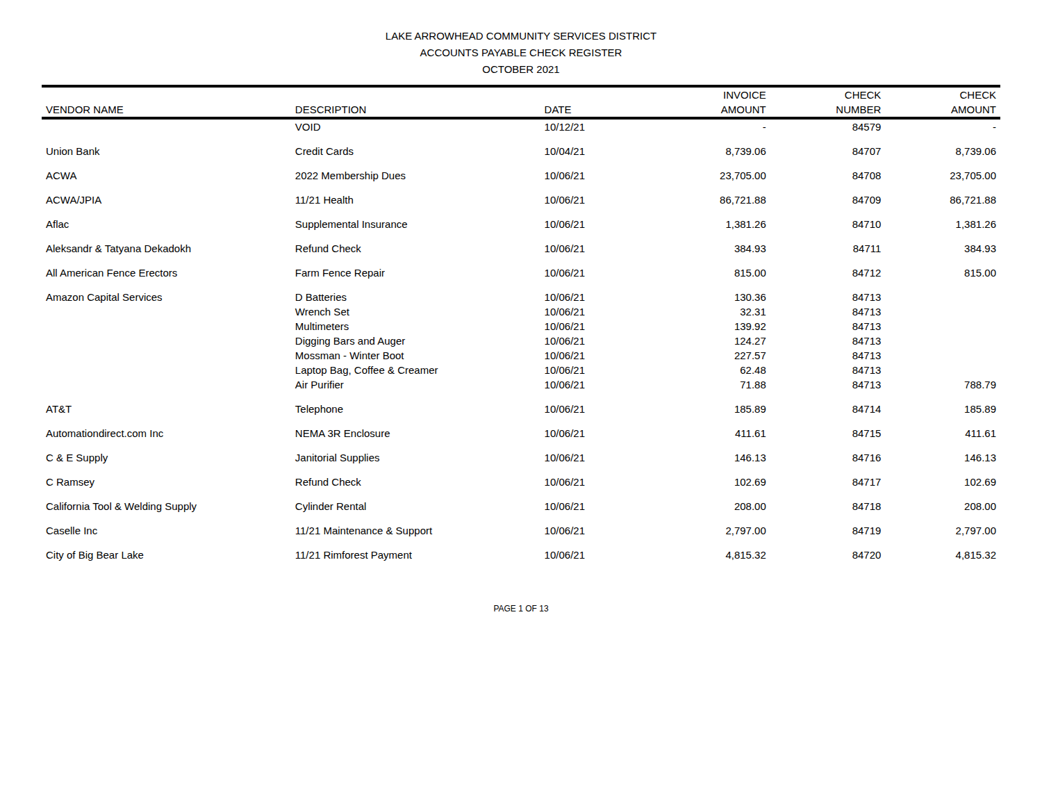LAKE ARROWHEAD COMMUNITY SERVICES DISTRICT
ACCOUNTS PAYABLE CHECK REGISTER
OCTOBER 2021
| | | | INVOICE | CHECK | CHECK |
| --- | --- | --- | --- | --- | --- |
| VENDOR NAME | DESCRIPTION | DATE | AMOUNT | NUMBER | AMOUNT |
| | VOID | 10/12/21 | - | 84579 | - |
| Union Bank | Credit Cards | 10/04/21 | 8,739.06 | 84707 | 8,739.06 |
| ACWA | 2022 Membership Dues | 10/06/21 | 23,705.00 | 84708 | 23,705.00 |
| ACWA/JPIA | 11/21 Health | 10/06/21 | 86,721.88 | 84709 | 86,721.88 |
| Aflac | Supplemental Insurance | 10/06/21 | 1,381.26 | 84710 | 1,381.26 |
| Aleksandr & Tatyana Dekadokh | Refund Check | 10/06/21 | 384.93 | 84711 | 384.93 |
| All American Fence Erectors | Farm Fence Repair | 10/06/21 | 815.00 | 84712 | 815.00 |
| Amazon Capital Services | D Batteries | 10/06/21 | 130.36 | 84713 | |
| | Wrench Set | 10/06/21 | 32.31 | 84713 | |
| | Multimeters | 10/06/21 | 139.92 | 84713 | |
| | Digging Bars and Auger | 10/06/21 | 124.27 | 84713 | |
| | Mossman - Winter Boot | 10/06/21 | 227.57 | 84713 | |
| | Laptop Bag, Coffee & Creamer | 10/06/21 | 62.48 | 84713 | |
| | Air Purifier | 10/06/21 | 71.88 | 84713 | 788.79 |
| AT&T | Telephone | 10/06/21 | 185.89 | 84714 | 185.89 |
| Automationdirect.com Inc | NEMA 3R Enclosure | 10/06/21 | 411.61 | 84715 | 411.61 |
| C & E Supply | Janitorial Supplies | 10/06/21 | 146.13 | 84716 | 146.13 |
| C Ramsey | Refund Check | 10/06/21 | 102.69 | 84717 | 102.69 |
| California Tool & Welding Supply | Cylinder Rental | 10/06/21 | 208.00 | 84718 | 208.00 |
| Caselle Inc | 11/21 Maintenance & Support | 10/06/21 | 2,797.00 | 84719 | 2,797.00 |
| City of Big Bear Lake | 11/21 Rimforest Payment | 10/06/21 | 4,815.32 | 84720 | 4,815.32 |
PAGE 1 OF 13